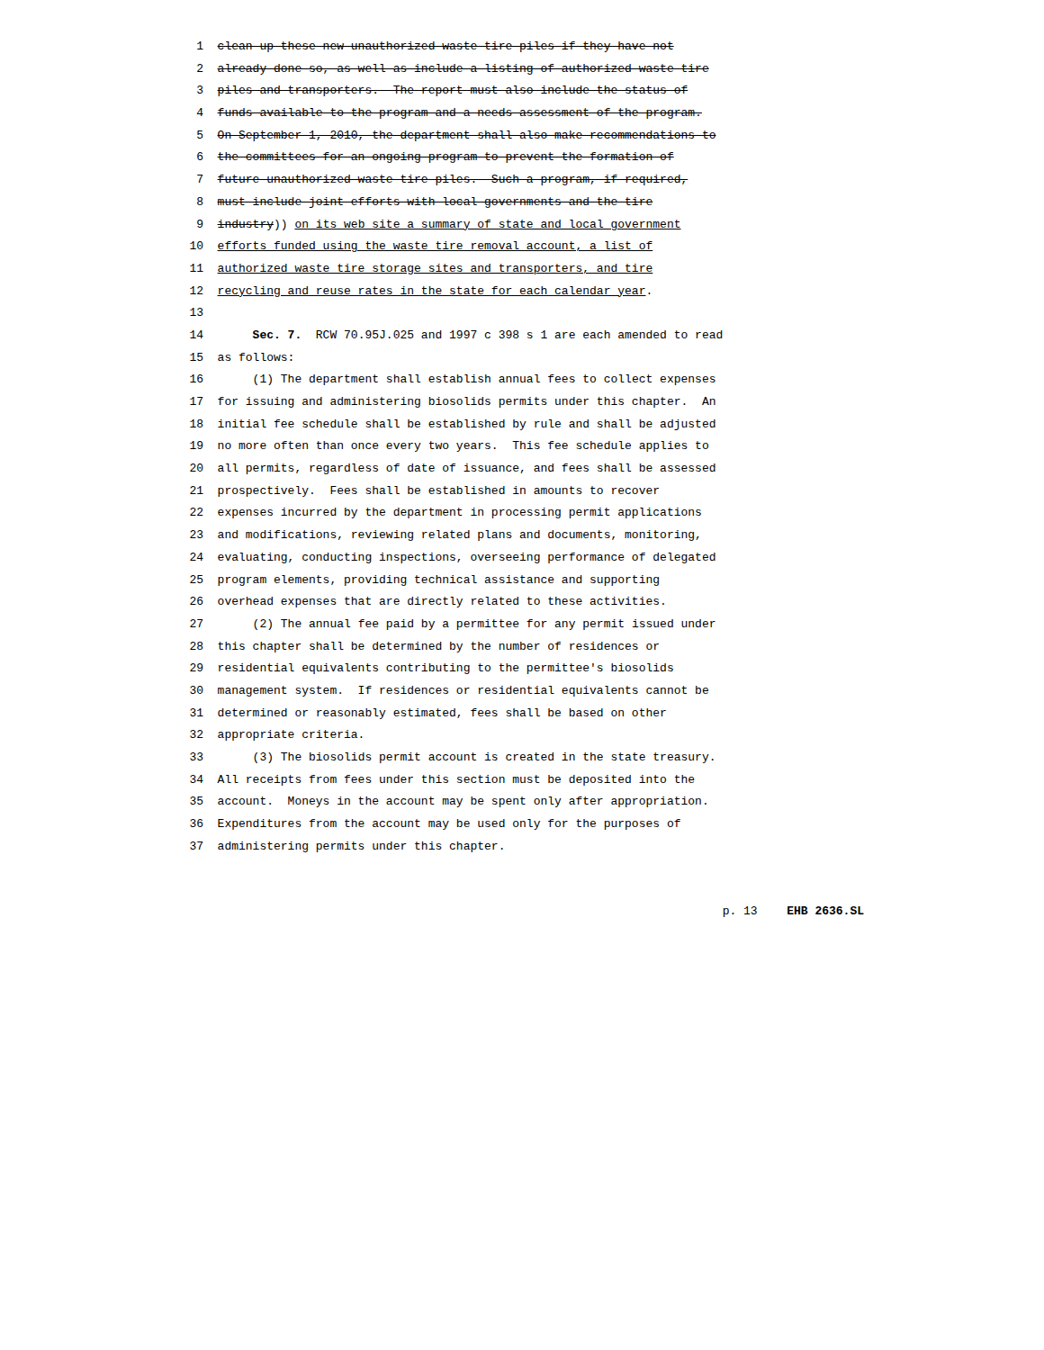clean up these new unauthorized waste tire piles if they have not
already done so, as well as include a listing of authorized waste tire
piles and transporters. The report must also include the status of
funds available to the program and a needs assessment of the program.
On September 1, 2010, the department shall also make recommendations to
the committees for an ongoing program to prevent the formation of
future unauthorized waste tire piles. Such a program, if required,
must include joint efforts with local governments and the tire
industry)) on its web site a summary of state and local government
efforts funded using the waste tire removal account, a list of
authorized waste tire storage sites and transporters, and tire
recycling and reuse rates in the state for each calendar year.
Sec. 7. RCW 70.95J.025 and 1997 c 398 s 1 are each amended to read
as follows:
(1) The department shall establish annual fees to collect expenses
for issuing and administering biosolids permits under this chapter. An
initial fee schedule shall be established by rule and shall be adjusted
no more often than once every two years. This fee schedule applies to
all permits, regardless of date of issuance, and fees shall be assessed
prospectively. Fees shall be established in amounts to recover
expenses incurred by the department in processing permit applications
and modifications, reviewing related plans and documents, monitoring,
evaluating, conducting inspections, overseeing performance of delegated
program elements, providing technical assistance and supporting
overhead expenses that are directly related to these activities.
(2) The annual fee paid by a permittee for any permit issued under
this chapter shall be determined by the number of residences or
residential equivalents contributing to the permittee's biosolids
management system. If residences or residential equivalents cannot be
determined or reasonably estimated, fees shall be based on other
appropriate criteria.
(3) The biosolids permit account is created in the state treasury.
All receipts from fees under this section must be deposited into the
account. Moneys in the account may be spent only after appropriation.
Expenditures from the account may be used only for the purposes of
administering permits under this chapter.
p. 13 EHB 2636.SL